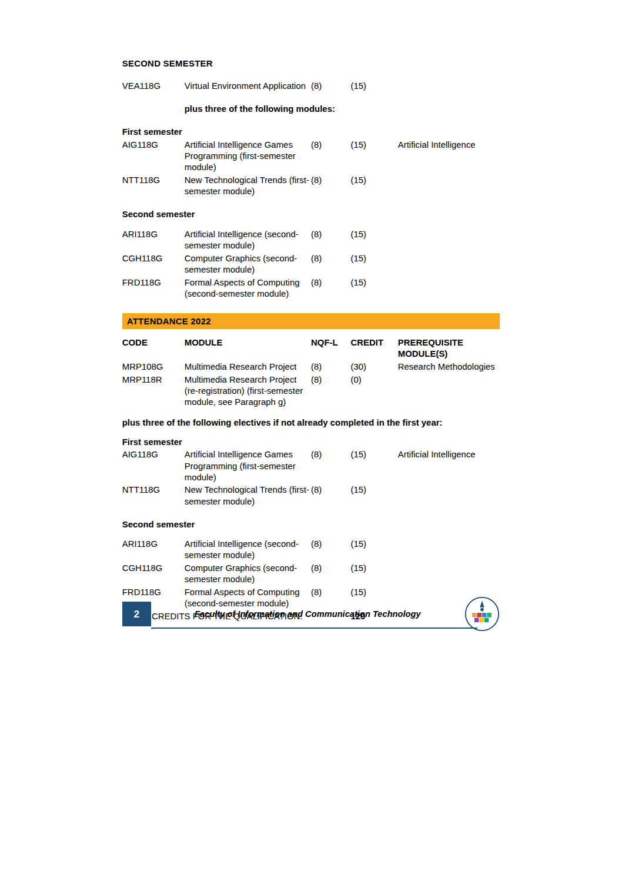SECOND SEMESTER
| VEA118G | Virtual Environment Application | (8) | (15) | |
| | plus three of the following modules: |
| First semester |
| AIG118G | Artificial Intelligence Games Programming (first-semester module) | (8) | (15) | Artificial Intelligence |
| NTT118G | New Technological Trends (first-semester module) | (8) | (15) | |
| Second semester |
| ARI118G | Artificial Intelligence (second-semester module) | (8) | (15) | |
| CGH118G | Computer Graphics (second-semester module) | (8) | (15) | |
| FRD118G | Formal Aspects of Computing (second-semester module) | (8) | (15) | |
ATTENDANCE 2022
| CODE | MODULE | NQF-L | CREDIT | PREREQUISITE MODULE(S) |
| MRP108G | Multimedia Research Project | (8) | (30) | Research Methodologies |
| MRP118R | Multimedia Research Project (re-registration) (first-semester module, see Paragraph g) | (8) | (0) | |
plus three of the following electives if not already completed in the first year:
| First semester |
| AIG118G | Artificial Intelligence Games Programming (first-semester module) | (8) | (15) | Artificial Intelligence |
| NTT118G | New Technological Trends (first-semester module) | (8) | (15) | |
| Second semester |
| ARI118G | Artificial Intelligence (second-semester module) | (8) | (15) | |
| CGH118G | Computer Graphics (second-semester module) | (8) | (15) | |
| FRD118G | Formal Aspects of Computing (second-semester module) | (8) | (15) | |
| TOTAL CREDITS FOR THE QUALIFICATION: | 120 | |
2
Faculty of Information and Communication Technology